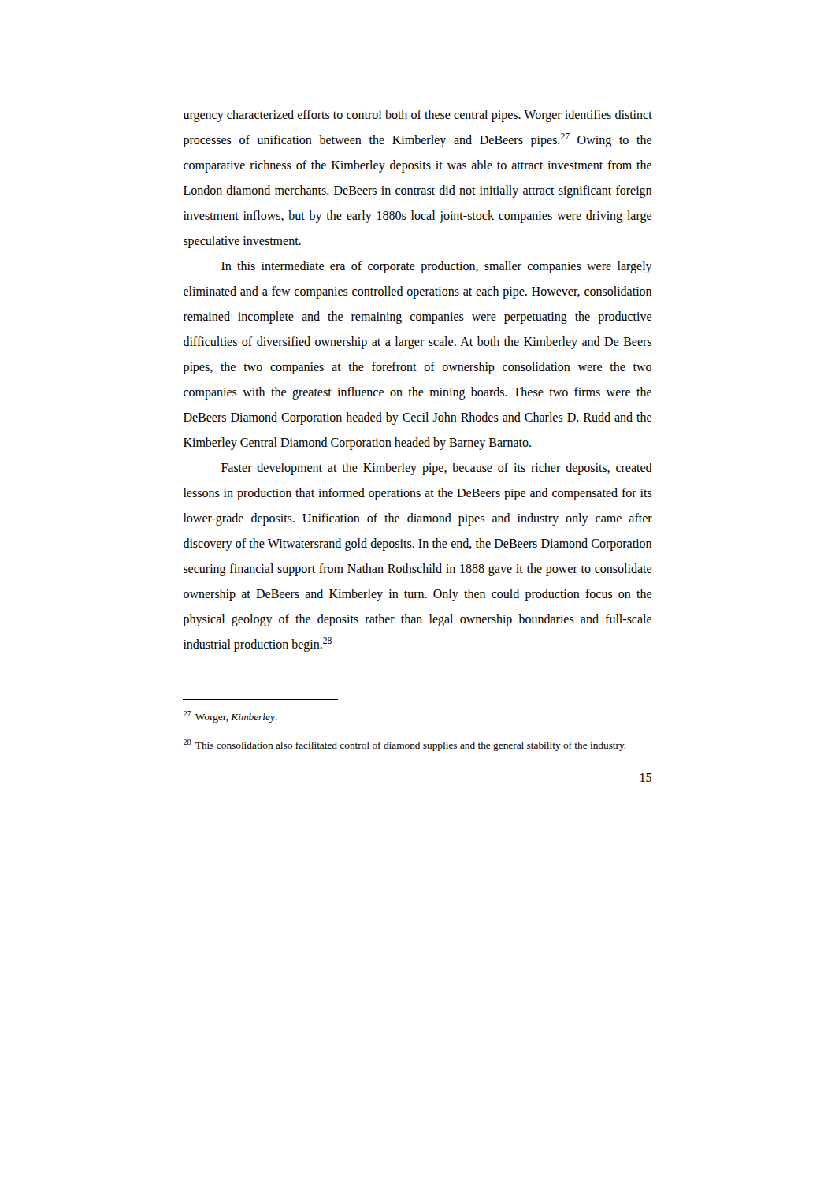urgency characterized efforts to control both of these central pipes. Worger identifies distinct processes of unification between the Kimberley and DeBeers pipes.27 Owing to the comparative richness of the Kimberley deposits it was able to attract investment from the London diamond merchants. DeBeers in contrast did not initially attract significant foreign investment inflows, but by the early 1880s local joint-stock companies were driving large speculative investment.
In this intermediate era of corporate production, smaller companies were largely eliminated and a few companies controlled operations at each pipe. However, consolidation remained incomplete and the remaining companies were perpetuating the productive difficulties of diversified ownership at a larger scale. At both the Kimberley and De Beers pipes, the two companies at the forefront of ownership consolidation were the two companies with the greatest influence on the mining boards. These two firms were the DeBeers Diamond Corporation headed by Cecil John Rhodes and Charles D. Rudd and the Kimberley Central Diamond Corporation headed by Barney Barnato.
Faster development at the Kimberley pipe, because of its richer deposits, created lessons in production that informed operations at the DeBeers pipe and compensated for its lower-grade deposits. Unification of the diamond pipes and industry only came after discovery of the Witwatersrand gold deposits. In the end, the DeBeers Diamond Corporation securing financial support from Nathan Rothschild in 1888 gave it the power to consolidate ownership at DeBeers and Kimberley in turn. Only then could production focus on the physical geology of the deposits rather than legal ownership boundaries and full-scale industrial production begin.28
27 Worger, Kimberley.
28 This consolidation also facilitated control of diamond supplies and the general stability of the industry.
15